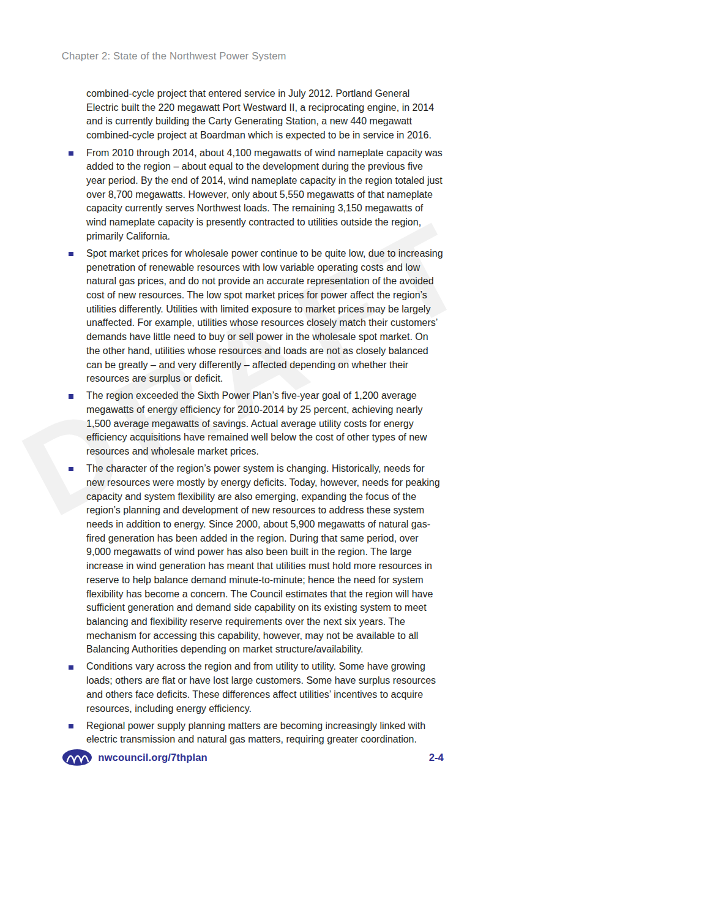DRAFT
Chapter 2: State of the Northwest Power System
combined-cycle project that entered service in July 2012. Portland General Electric built the 220 megawatt Port Westward II, a reciprocating engine, in 2014 and is currently building the Carty Generating Station, a new 440 megawatt combined-cycle project at Boardman which is expected to be in service in 2016.
From 2010 through 2014, about 4,100 megawatts of wind nameplate capacity was added to the region – about equal to the development during the previous five year period. By the end of 2014, wind nameplate capacity in the region totaled just over 8,700 megawatts. However, only about 5,550 megawatts of that nameplate capacity currently serves Northwest loads. The remaining 3,150 megawatts of wind nameplate capacity is presently contracted to utilities outside the region, primarily California.
Spot market prices for wholesale power continue to be quite low, due to increasing penetration of renewable resources with low variable operating costs and low natural gas prices, and do not provide an accurate representation of the avoided cost of new resources. The low spot market prices for power affect the region’s utilities differently. Utilities with limited exposure to market prices may be largely unaffected. For example, utilities whose resources closely match their customers’ demands have little need to buy or sell power in the wholesale spot market. On the other hand, utilities whose resources and loads are not as closely balanced can be greatly – and very differently – affected depending on whether their resources are surplus or deficit.
The region exceeded the Sixth Power Plan’s five-year goal of 1,200 average megawatts of energy efficiency for 2010-2014 by 25 percent, achieving nearly 1,500 average megawatts of savings. Actual average utility costs for energy efficiency acquisitions have remained well below the cost of other types of new resources and wholesale market prices.
The character of the region’s power system is changing. Historically, needs for new resources were mostly by energy deficits. Today, however, needs for peaking capacity and system flexibility are also emerging, expanding the focus of the region’s planning and development of new resources to address these system needs in addition to energy. Since 2000, about 5,900 megawatts of natural gas-fired generation has been added in the region. During that same period, over 9,000 megawatts of wind power has also been built in the region. The large increase in wind generation has meant that utilities must hold more resources in reserve to help balance demand minute-to-minute; hence the need for system flexibility has become a concern. The Council estimates that the region will have sufficient generation and demand side capability on its existing system to meet balancing and flexibility reserve requirements over the next six years. The mechanism for accessing this capability, however, may not be available to all Balancing Authorities depending on market structure/availability.
Conditions vary across the region and from utility to utility. Some have growing loads; others are flat or have lost large customers. Some have surplus resources and others face deficits. These differences affect utilities’ incentives to acquire resources, including energy efficiency.
Regional power supply planning matters are becoming increasingly linked with electric transmission and natural gas matters, requiring greater coordination.
nwcouncil.org/7thplan
2-4